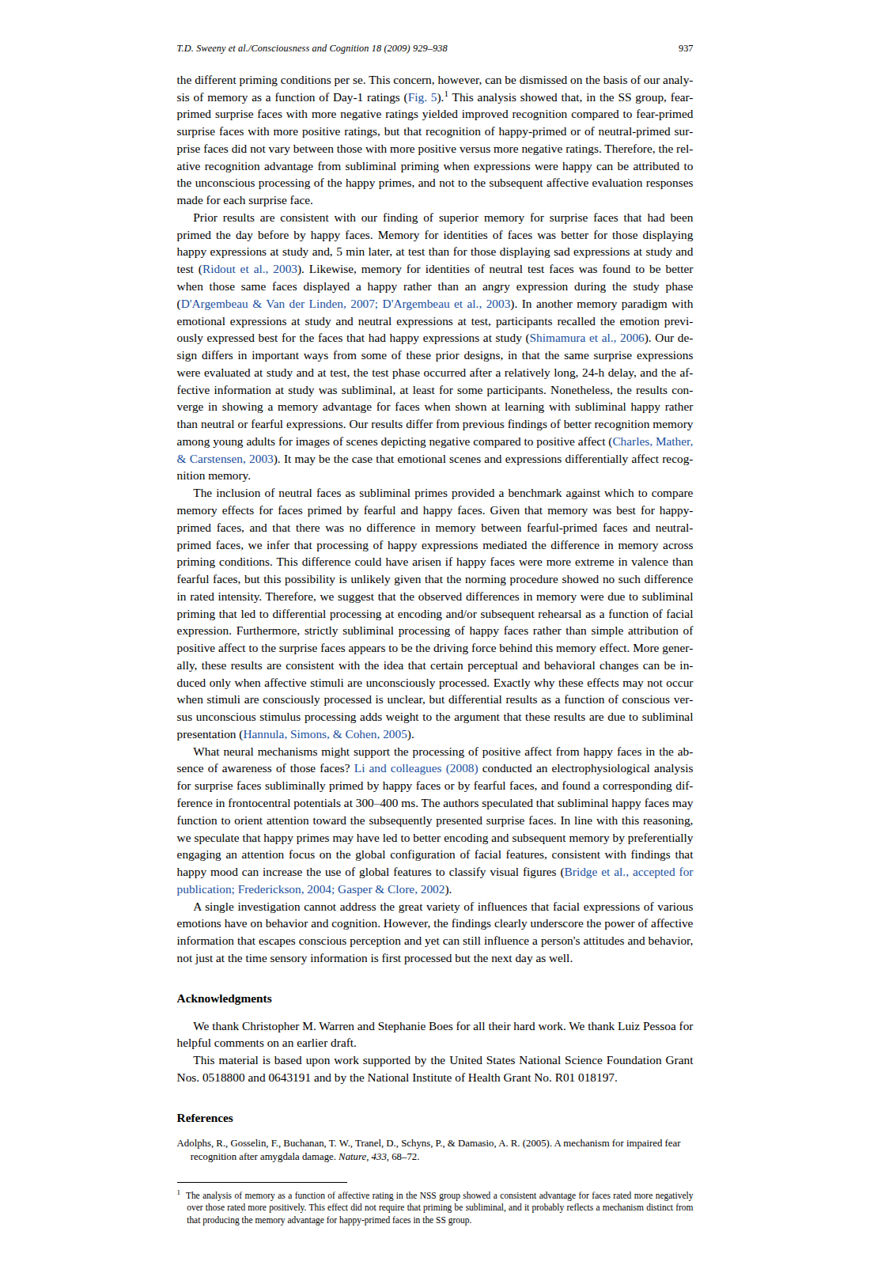T.D. Sweeny et al./Consciousness and Cognition 18 (2009) 929–938 937
the different priming conditions per se. This concern, however, can be dismissed on the basis of our analysis of memory as a function of Day-1 ratings (Fig. 5).1 This analysis showed that, in the SS group, fear-primed surprise faces with more negative ratings yielded improved recognition compared to fear-primed surprise faces with more positive ratings, but that recognition of happy-primed or of neutral-primed surprise faces did not vary between those with more positive versus more negative ratings. Therefore, the relative recognition advantage from subliminal priming when expressions were happy can be attributed to the unconscious processing of the happy primes, and not to the subsequent affective evaluation responses made for each surprise face.
Prior results are consistent with our finding of superior memory for surprise faces that had been primed the day before by happy faces. Memory for identities of faces was better for those displaying happy expressions at study and, 5 min later, at test than for those displaying sad expressions at study and test (Ridout et al., 2003). Likewise, memory for identities of neutral test faces was found to be better when those same faces displayed a happy rather than an angry expression during the study phase (D'Argembeau & Van der Linden, 2007; D'Argembeau et al., 2003). In another memory paradigm with emotional expressions at study and neutral expressions at test, participants recalled the emotion previously expressed best for the faces that had happy expressions at study (Shimamura et al., 2006). Our design differs in important ways from some of these prior designs, in that the same surprise expressions were evaluated at study and at test, the test phase occurred after a relatively long, 24-h delay, and the affective information at study was subliminal, at least for some participants. Nonetheless, the results converge in showing a memory advantage for faces when shown at learning with subliminal happy rather than neutral or fearful expressions. Our results differ from previous findings of better recognition memory among young adults for images of scenes depicting negative compared to positive affect (Charles, Mather, & Carstensen, 2003). It may be the case that emotional scenes and expressions differentially affect recognition memory.
The inclusion of neutral faces as subliminal primes provided a benchmark against which to compare memory effects for faces primed by fearful and happy faces. Given that memory was best for happy-primed faces, and that there was no difference in memory between fearful-primed faces and neutral-primed faces, we infer that processing of happy expressions mediated the difference in memory across priming conditions. This difference could have arisen if happy faces were more extreme in valence than fearful faces, but this possibility is unlikely given that the norming procedure showed no such difference in rated intensity. Therefore, we suggest that the observed differences in memory were due to subliminal priming that led to differential processing at encoding and/or subsequent rehearsal as a function of facial expression. Furthermore, strictly subliminal processing of happy faces rather than simple attribution of positive affect to the surprise faces appears to be the driving force behind this memory effect. More generally, these results are consistent with the idea that certain perceptual and behavioral changes can be induced only when affective stimuli are unconsciously processed. Exactly why these effects may not occur when stimuli are consciously processed is unclear, but differential results as a function of conscious versus unconscious stimulus processing adds weight to the argument that these results are due to subliminal presentation (Hannula, Simons, & Cohen, 2005).
What neural mechanisms might support the processing of positive affect from happy faces in the absence of awareness of those faces? Li and colleagues (2008) conducted an electrophysiological analysis for surprise faces subliminally primed by happy faces or by fearful faces, and found a corresponding difference in frontocentral potentials at 300–400 ms. The authors speculated that subliminal happy faces may function to orient attention toward the subsequently presented surprise faces. In line with this reasoning, we speculate that happy primes may have led to better encoding and subsequent memory by preferentially engaging an attention focus on the global configuration of facial features, consistent with findings that happy mood can increase the use of global features to classify visual figures (Bridge et al., accepted for publication; Frederickson, 2004; Gasper & Clore, 2002).
A single investigation cannot address the great variety of influences that facial expressions of various emotions have on behavior and cognition. However, the findings clearly underscore the power of affective information that escapes conscious perception and yet can still influence a person's attitudes and behavior, not just at the time sensory information is first processed but the next day as well.
Acknowledgments
We thank Christopher M. Warren and Stephanie Boes for all their hard work. We thank Luiz Pessoa for helpful comments on an earlier draft.
This material is based upon work supported by the United States National Science Foundation Grant Nos. 0518800 and 0643191 and by the National Institute of Health Grant No. R01 018197.
References
Adolphs, R., Gosselin, F., Buchanan, T. W., Tranel, D., Schyns, P., & Damasio, A. R. (2005). A mechanism for impaired fear recognition after amygdala damage. Nature, 433, 68–72.
1 The analysis of memory as a function of affective rating in the NSS group showed a consistent advantage for faces rated more negatively over those rated more positively. This effect did not require that priming be subliminal, and it probably reflects a mechanism distinct from that producing the memory advantage for happy-primed faces in the SS group.